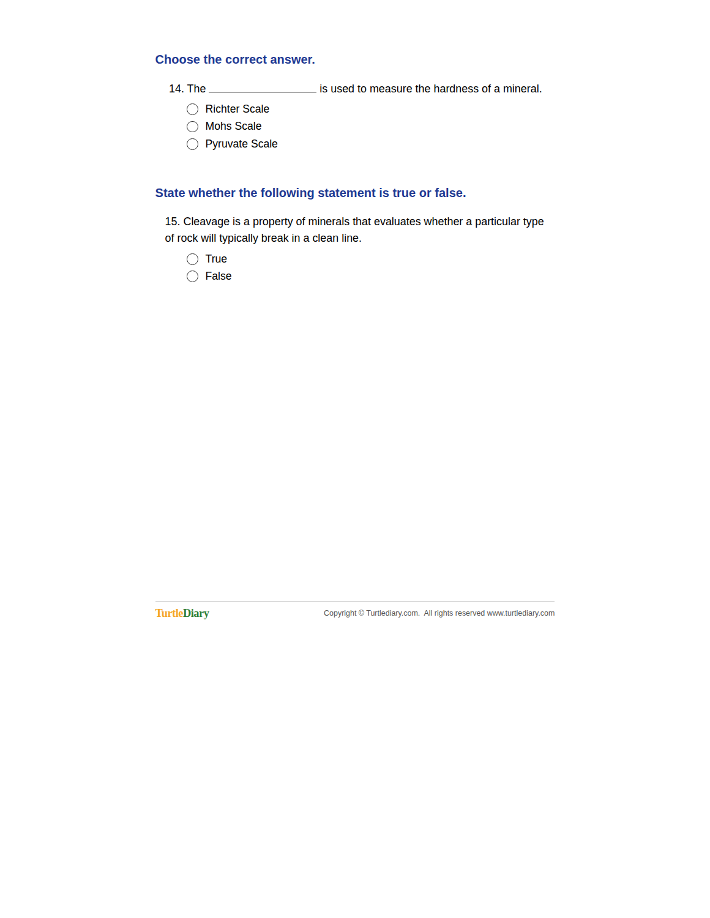Choose the correct answer.
14. The is used to measure the hardness of a mineral.
Richter Scale
Mohs Scale
Pyruvate Scale
State whether the following statement is true or false.
15. Cleavage is a property of minerals that evaluates whether a particular type of rock will typically break in a clean line.
True
False
Turtle Diary Copyright © Turtlediary.com. All rights reserved www.turtlediary.com